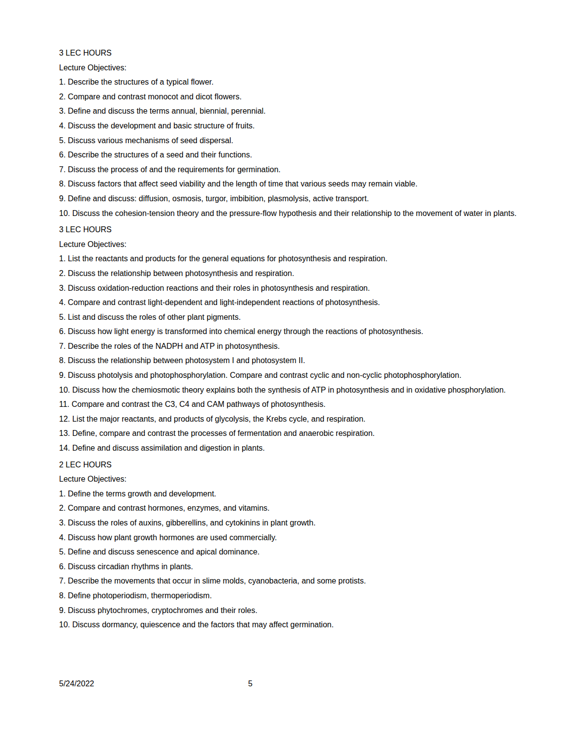3 LEC HOURS
Lecture Objectives:
1. Describe the structures of a typical flower.
2. Compare and contrast monocot and dicot flowers.
3. Define and discuss the terms annual, biennial, perennial.
4. Discuss the development and basic structure of fruits.
5. Discuss various mechanisms of seed dispersal.
6. Describe the structures of a seed and their functions.
7. Discuss the process of and the requirements for germination.
8. Discuss factors that affect seed viability and the length of time that various seeds may remain viable.
9. Define and discuss: diffusion, osmosis, turgor, imbibition, plasmolysis, active transport.
10. Discuss the cohesion-tension theory and the pressure-flow hypothesis and their relationship to the movement of water in plants.
3 LEC HOURS
Lecture Objectives:
1. List the reactants and products for the general equations for photosynthesis and respiration.
2. Discuss the relationship between photosynthesis and respiration.
3. Discuss oxidation-reduction reactions and their roles in photosynthesis and respiration.
4. Compare and contrast light-dependent and light-independent reactions of photosynthesis.
5. List and discuss the roles of other plant pigments.
6. Discuss how light energy is transformed into chemical energy through the reactions of photosynthesis.
7. Describe the roles of the NADPH and ATP in photosynthesis.
8. Discuss the relationship between photosystem I and photosystem II.
9. Discuss photolysis and photophosphorylation. Compare and contrast cyclic and non-cyclic photophosphorylation.
10. Discuss how the chemiosmotic theory explains both the synthesis of ATP in photosynthesis and in oxidative phosphorylation.
11. Compare and contrast the C3, C4 and CAM pathways of photosynthesis.
12. List the major reactants, and products of glycolysis, the Krebs cycle, and respiration.
13. Define, compare and contrast the processes of fermentation and anaerobic respiration.
14. Define and discuss assimilation and digestion in plants.
2 LEC HOURS
Lecture Objectives:
1. Define the terms growth and development.
2. Compare and contrast hormones, enzymes, and vitamins.
3. Discuss the roles of auxins, gibberellins, and cytokinins in plant growth.
4. Discuss how plant growth hormones are used commercially.
5. Define and discuss senescence and apical dominance.
6. Discuss circadian rhythms in plants.
7. Describe the movements that occur in slime molds, cyanobacteria, and some protists.
8. Define photoperiodism, thermoperiodism.
9. Discuss phytochromes, cryptochromes and their roles.
10. Discuss dormancy, quiescence and the factors that may affect germination.
5/24/2022 5